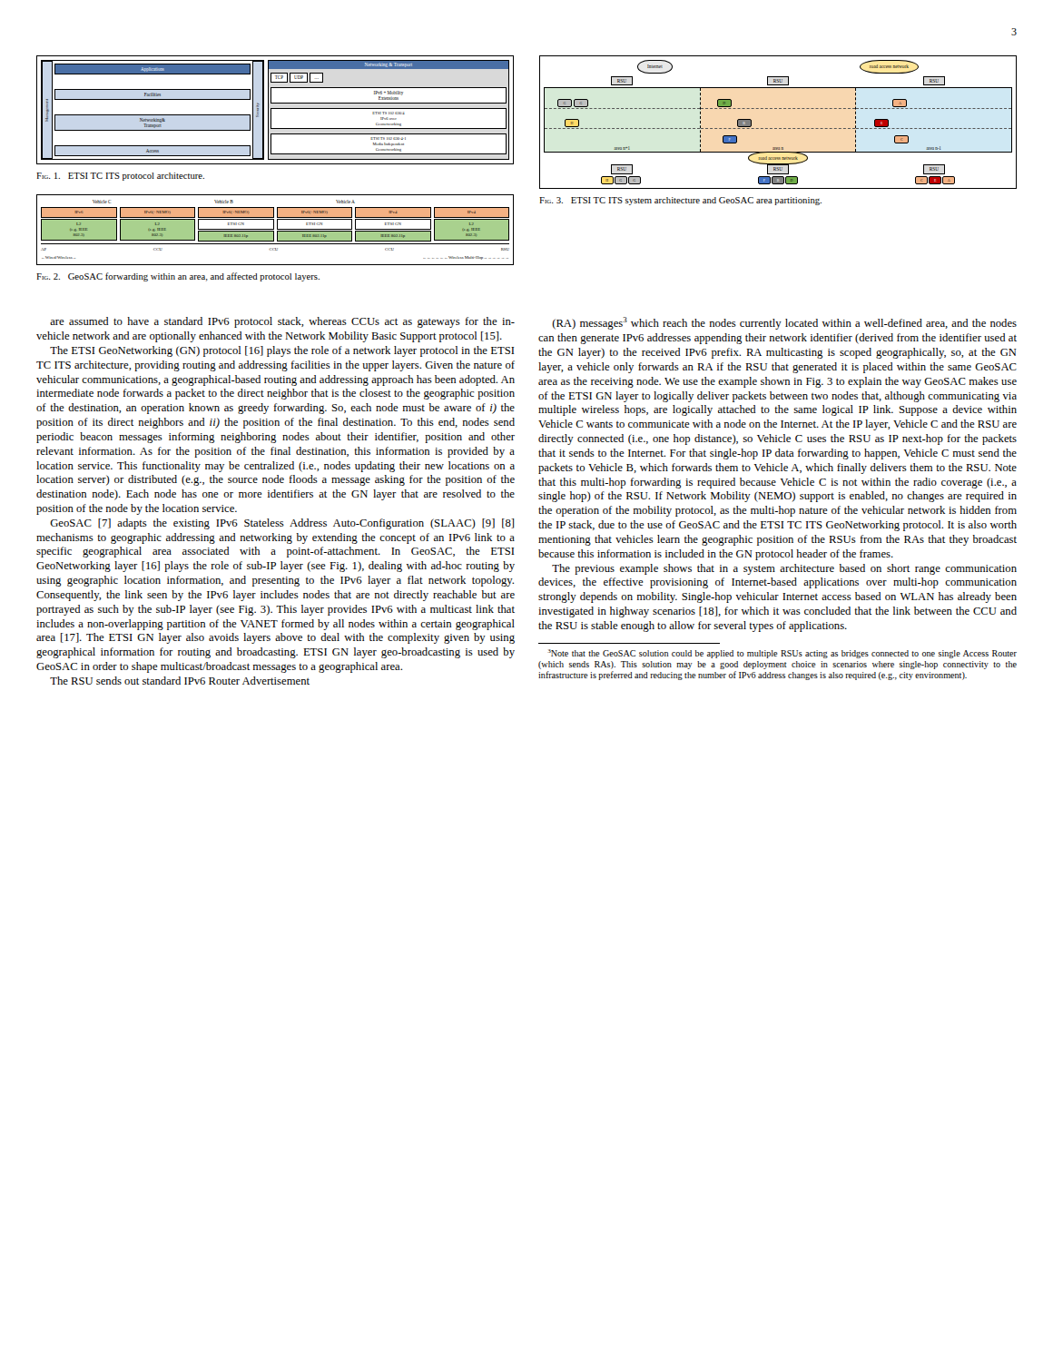3
Management
Applications
Facilities
Networking&
Transport
Access
Security
Networking & Transport
TCP
UDP
…
IPv6 + Mobility
Extensions
ETSI TS 102 636/4
IPv6 over
Geonetworking
ETSI TS 102 636-4-1
Media Independent
Geonetworking
Fig. 1. ETSI TC ITS protocol architecture.
Vehicle C Vehicle B Vehicle A
IPv6
L2
(e.g. IEEE
802.3)
IPv6(+NEMO)
L2
(e.g. IEEE
802.3)
IPv6(+NEMO)
ETSI GN
IEEE 802.11p
IPv6(+NEMO)
ETSI GN
IEEE 802.11p
IPv4
ETSI GN
IEEE 802.11p
IPv4
L2
(e.g. IEEE
802.3)
AP CCU CCU CCU RSU
←Wired/Wireless→ ←←←←←←Wireless Multi-Hop→→→→→→
Fig. 2. GeoSAC forwarding within an area, and affected protocol layers.
Internet
road access network
RSU
RSU
RSU
G
G
H
area n+1
D
B
F
area n
A
E
C
area n-1
road access network
RSU
RSU
RSU
H
G
G
F
B
D
C
E
A
Fig. 3. ETSI TC ITS system architecture and GeoSAC area partitioning.
are assumed to have a standard IPv6 protocol stack, whereas CCUs act as gateways for the in-vehicle network and are optionally enhanced with the Network Mobility Basic Support protocol [15].
The ETSI GeoNetworking (GN) protocol [16] plays the role of a network layer protocol in the ETSI TC ITS architecture, providing routing and addressing facilities in the upper layers. Given the nature of vehicular communications, a geographical-based routing and addressing approach has been adopted. An intermediate node forwards a packet to the direct neighbor that is the closest to the geographic position of the destination, an operation known as greedy forwarding. So, each node must be aware of i) the position of its direct neighbors and ii) the position of the final destination. To this end, nodes send periodic beacon messages informing neighboring nodes about their identifier, position and other relevant information. As for the position of the final destination, this information is provided by a location service. This functionality may be centralized (i.e., nodes updating their new locations on a location server) or distributed (e.g., the source node floods a message asking for the position of the destination node). Each node has one or more identifiers at the GN layer that are resolved to the position of the node by the location service.
GeoSAC [7] adapts the existing IPv6 Stateless Address Auto-Configuration (SLAAC) [9] [8] mechanisms to geographic addressing and networking by extending the concept of an IPv6 link to a specific geographical area associated with a point-of-attachment. In GeoSAC, the ETSI GeoNetworking layer [16] plays the role of sub-IP layer (see Fig. 1), dealing with ad-hoc routing by using geographic location information, and presenting to the IPv6 layer a flat network topology. Consequently, the link seen by the IPv6 layer includes nodes that are not directly reachable but are portrayed as such by the sub-IP layer (see Fig. 3). This layer provides IPv6 with a multicast link that includes a non-overlapping partition of the VANET formed by all nodes within a certain geographical area [17]. The ETSI GN layer also avoids layers above to deal with the complexity given by using geographical information for routing and broadcasting. ETSI GN layer geo-broadcasting is used by GeoSAC in order to shape multicast/broadcast messages to a geographical area.
The RSU sends out standard IPv6 Router Advertisement
(RA) messages3 which reach the nodes currently located within a well-defined area, and the nodes can then generate IPv6 addresses appending their network identifier (derived from the identifier used at the GN layer) to the received IPv6 prefix. RA multicasting is scoped geographically, so, at the GN layer, a vehicle only forwards an RA if the RSU that generated it is placed within the same GeoSAC area as the receiving node. We use the example shown in Fig. 3 to explain the way GeoSAC makes use of the ETSI GN layer to logically deliver packets between two nodes that, although communicating via multiple wireless hops, are logically attached to the same logical IP link. Suppose a device within Vehicle C wants to communicate with a node on the Internet. At the IP layer, Vehicle C and the RSU are directly connected (i.e., one hop distance), so Vehicle C uses the RSU as IP next-hop for the packets that it sends to the Internet. For that single-hop IP data forwarding to happen, Vehicle C must send the packets to Vehicle B, which forwards them to Vehicle A, which finally delivers them to the RSU. Note that this multi-hop forwarding is required because Vehicle C is not within the radio coverage (i.e., a single hop) of the RSU. If Network Mobility (NEMO) support is enabled, no changes are required in the operation of the mobility protocol, as the multi-hop nature of the vehicular network is hidden from the IP stack, due to the use of GeoSAC and the ETSI TC ITS GeoNetworking protocol. It is also worth mentioning that vehicles learn the geographic position of the RSUs from the RAs that they broadcast because this information is included in the GN protocol header of the frames.
The previous example shows that in a system architecture based on short range communication devices, the effective provisioning of Internet-based applications over multi-hop communication strongly depends on mobility. Single-hop vehicular Internet access based on WLAN has already been investigated in highway scenarios [18], for which it was concluded that the link between the CCU and the RSU is stable enough to allow for several types of applications.
3Note that the GeoSAC solution could be applied to multiple RSUs acting as bridges connected to one single Access Router (which sends RAs). This solution may be a good deployment choice in scenarios where single-hop connectivity to the infrastructure is preferred and reducing the number of IPv6 address changes is also required (e.g., city environment).